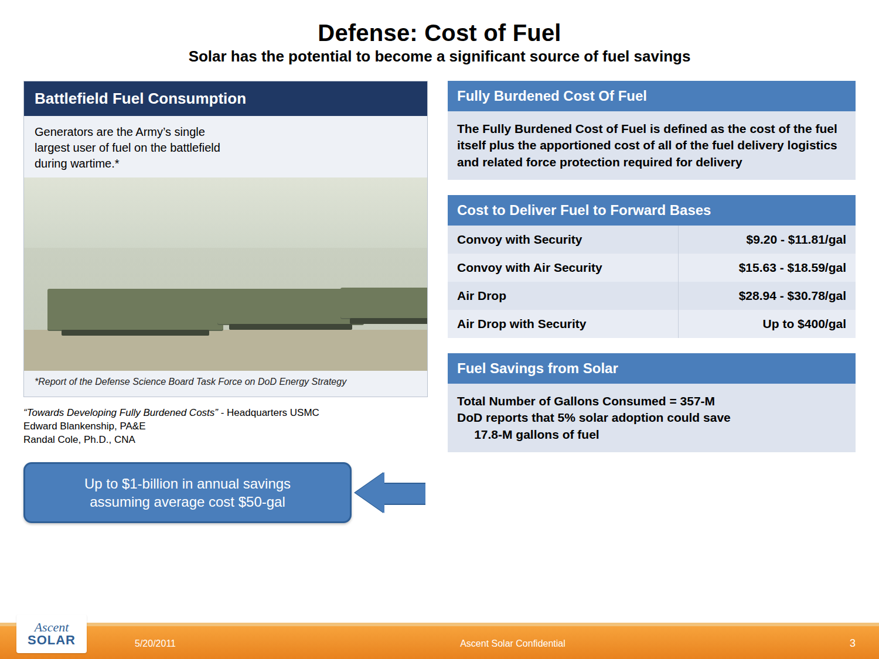Defense: Cost of Fuel
Solar has the potential to become a significant source of fuel savings
Battlefield Fuel Consumption
Generators are the Army’s single
largest user of fuel on the battlefield
during wartime.*
*Report of the Defense Science Board Task Force on DoD Energy Strategy
“Towards Developing Fully Burdened Costs” - Headquarters USMC
Edward Blankenship, PA&E
Randal Cole, Ph.D., CNA
Up to $1-billion in annual savings
assuming average cost $50-gal
Fully Burdened Cost Of Fuel
The Fully Burdened Cost of Fuel is defined as the cost of the fuel itself plus the apportioned cost of all of the fuel delivery logistics and related force protection required for delivery
Cost to Deliver Fuel to Forward Bases
| Convoy with Security | $9.20 - $11.81/gal |
| Convoy with Air Security | $15.63 - $18.59/gal |
| Air Drop | $28.94 - $30.78/gal |
| Air Drop with Security | Up to $400/gal |
Fuel Savings from Solar
Total Number of Gallons Consumed = 357-M
DoD reports that 5% solar adoption could save
17.8-M gallons of fuel
Ascent SOLAR
5/20/2011 Ascent Solar Confidential 3